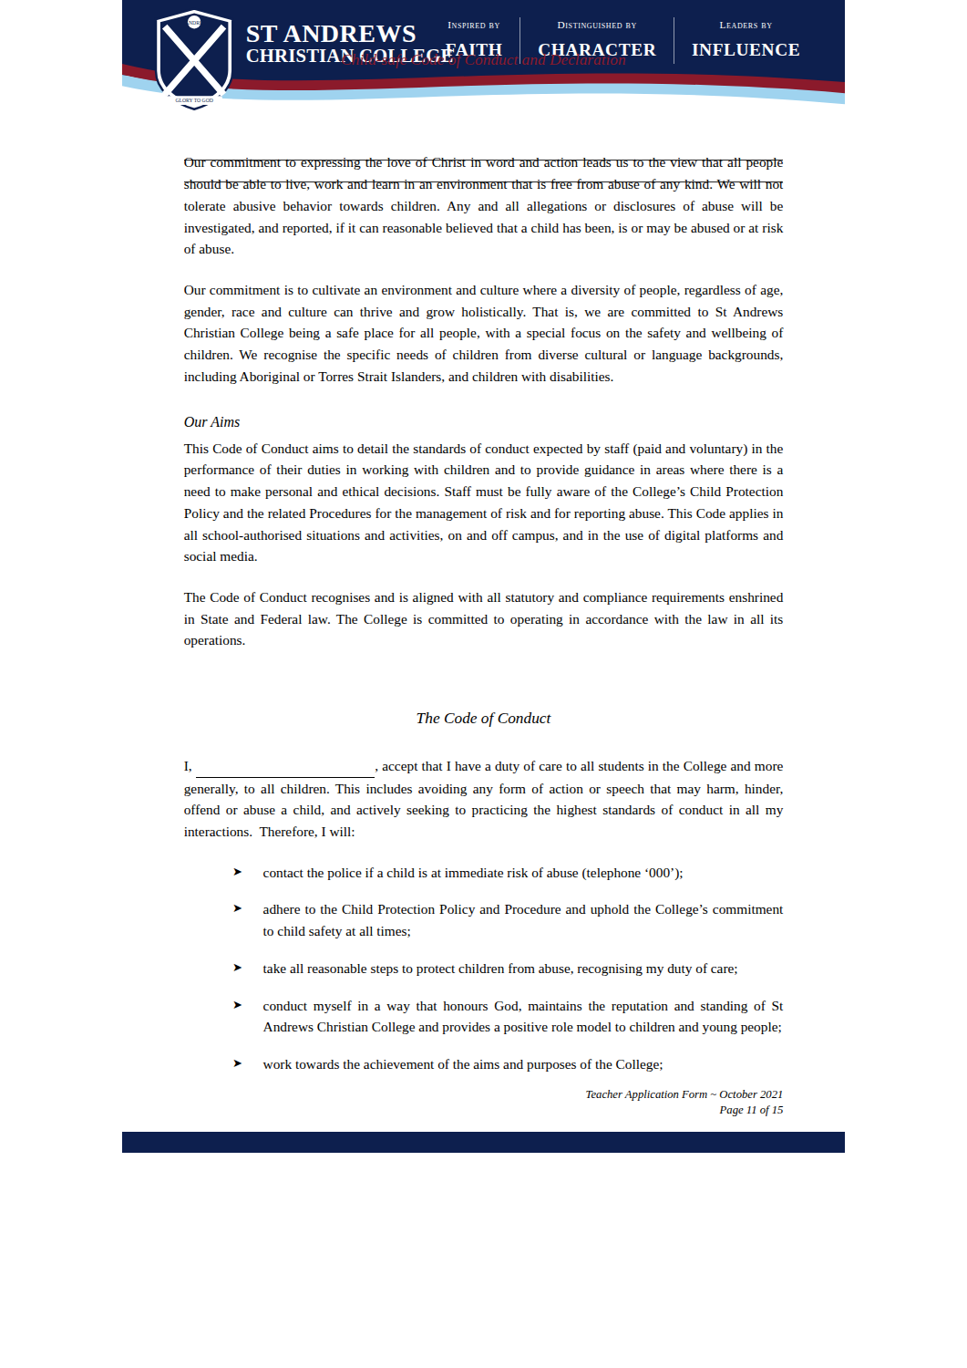ST ANDREWS GLORY TO GOD
ST ANDREWS CHRISTIAN COLLEGE
Inspired by Faith
Distinguished by Character
Leaders by Influence
Child-safe Code of Conduct and Declaration
Our commitment to expressing the love of Christ in word and action leads us to the view that all people should be able to live, work and learn in an environment that is free from abuse of any kind. We will not tolerate abusive behavior towards children. Any and all allegations or disclosures of abuse will be investigated, and reported, if it can reasonable believed that a child has been, is or may be abused or at risk of abuse.
Our commitment is to cultivate an environment and culture where a diversity of people, regardless of age, gender, race and culture can thrive and grow holistically. That is, we are committed to St Andrews Christian College being a safe place for all people, with a special focus on the safety and wellbeing of children. We recognise the specific needs of children from diverse cultural or language backgrounds, including Aboriginal or Torres Strait Islanders, and children with disabilities.
Our Aims
This Code of Conduct aims to detail the standards of conduct expected by staff (paid and voluntary) in the performance of their duties in working with children and to provide guidance in areas where there is a need to make personal and ethical decisions. Staff must be fully aware of the College’s Child Protection Policy and the related Procedures for the management of risk and for reporting abuse. This Code applies in all school-authorised situations and activities, on and off campus, and in the use of digital platforms and social media.
The Code of Conduct recognises and is aligned with all statutory and compliance requirements enshrined in State and Federal law. The College is committed to operating in accordance with the law in all its operations.
The Code of Conduct
I, , accept that I have a duty of care to all students in the College and more generally, to all children. This includes avoiding any form of action or speech that may harm, hinder, offend or abuse a child, and actively seeking to practicing the highest standards of conduct in all my interactions. Therefore, I will:
contact the police if a child is at immediate risk of abuse (telephone ‘000’);
adhere to the Child Protection Policy and Procedure and uphold the College’s commitment to child safety at all times;
take all reasonable steps to protect children from abuse, recognising my duty of care;
conduct myself in a way that honours God, maintains the reputation and standing of St Andrews Christian College and provides a positive role model to children and young people;
work towards the achievement of the aims and purposes of the College;
Teacher Application Form ~ October 2021
Page 11 of 15